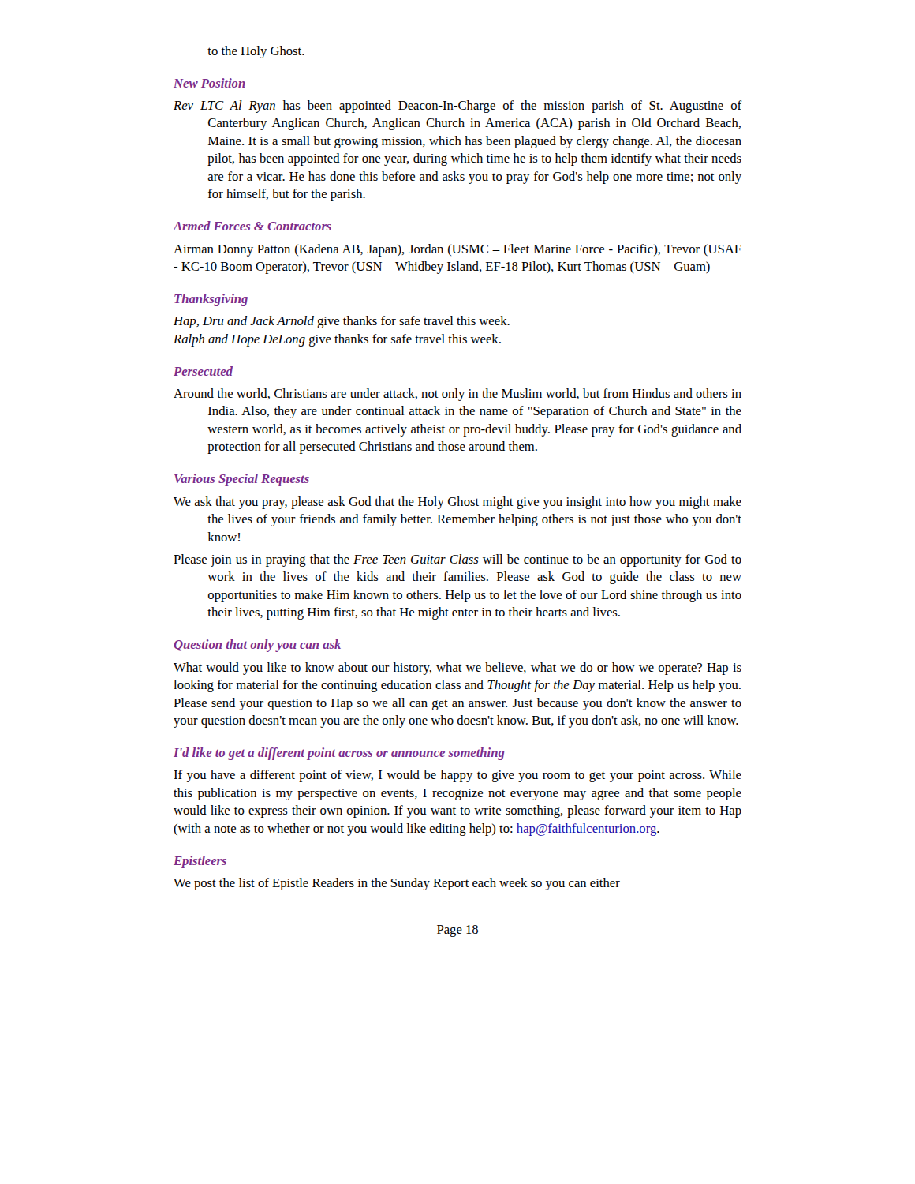to the Holy Ghost.
New Position
Rev LTC Al Ryan has been appointed Deacon-In-Charge of the mission parish of St. Augustine of Canterbury Anglican Church, Anglican Church in America (ACA) parish in Old Orchard Beach, Maine. It is a small but growing mission, which has been plagued by clergy change. Al, the diocesan pilot, has been appointed for one year, during which time he is to help them identify what their needs are for a vicar. He has done this before and asks you to pray for God's help one more time; not only for himself, but for the parish.
Armed Forces & Contractors
Airman Donny Patton (Kadena AB, Japan), Jordan (USMC – Fleet Marine Force - Pacific), Trevor (USAF - KC-10 Boom Operator), Trevor (USN – Whidbey Island, EF-18 Pilot), Kurt Thomas (USN – Guam)
Thanksgiving
Hap, Dru and Jack Arnold give thanks for safe travel this week.
Ralph and Hope DeLong give thanks for safe travel this week.
Persecuted
Around the world, Christians are under attack, not only in the Muslim world, but from Hindus and others in India. Also, they are under continual attack in the name of "Separation of Church and State" in the western world, as it becomes actively atheist or pro-devil buddy. Please pray for God's guidance and protection for all persecuted Christians and those around them.
Various Special Requests
We ask that you pray, please ask God that the Holy Ghost might give you insight into how you might make the lives of your friends and family better. Remember helping others is not just those who you don't know!
Please join us in praying that the Free Teen Guitar Class will be continue to be an opportunity for God to work in the lives of the kids and their families. Please ask God to guide the class to new opportunities to make Him known to others. Help us to let the love of our Lord shine through us into their lives, putting Him first, so that He might enter in to their hearts and lives.
Question that only you can ask
What would you like to know about our history, what we believe, what we do or how we operate? Hap is looking for material for the continuing education class and Thought for the Day material. Help us help you. Please send your question to Hap so we all can get an answer. Just because you don't know the answer to your question doesn't mean you are the only one who doesn't know. But, if you don't ask, no one will know.
I'd like to get a different point across or announce something
If you have a different point of view, I would be happy to give you room to get your point across. While this publication is my perspective on events, I recognize not everyone may agree and that some people would like to express their own opinion. If you want to write something, please forward your item to Hap (with a note as to whether or not you would like editing help) to: hap@faithfulcenturion.org.
Epistleers
We post the list of Epistle Readers in the Sunday Report each week so you can either
Page 18